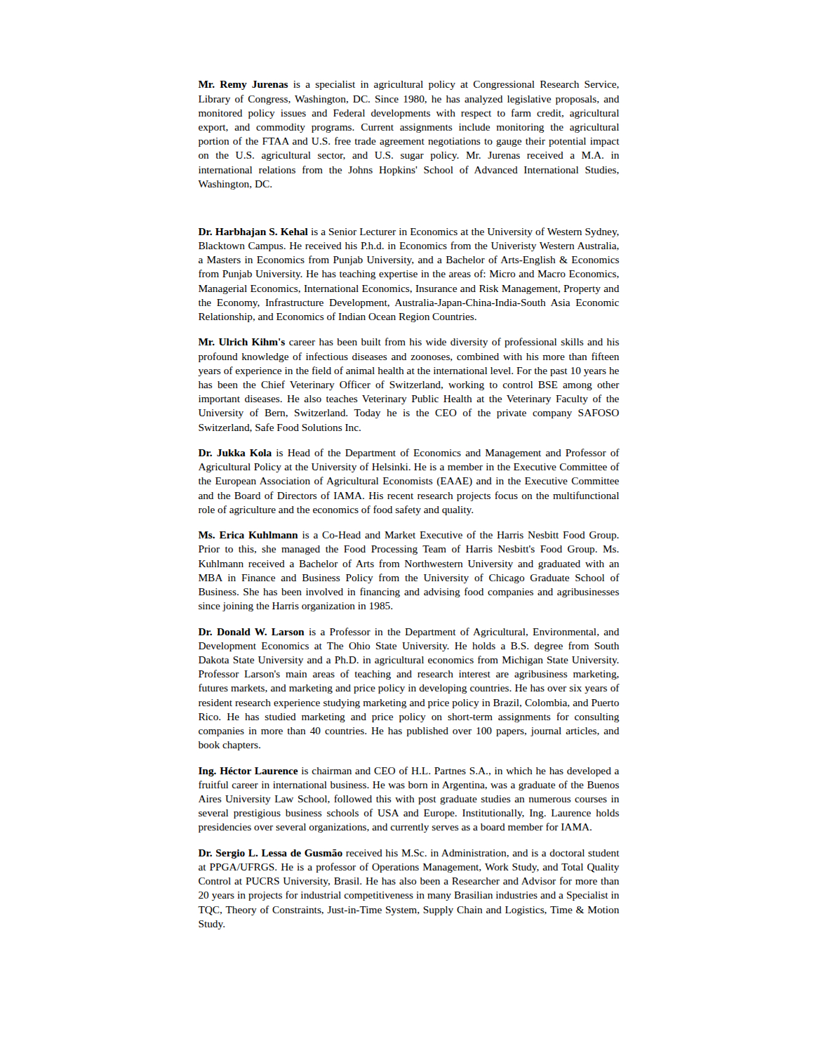Mr. Remy Jurenas is a specialist in agricultural policy at Congressional Research Service, Library of Congress, Washington, DC. Since 1980, he has analyzed legislative proposals, and monitored policy issues and Federal developments with respect to farm credit, agricultural export, and commodity programs. Current assignments include monitoring the agricultural portion of the FTAA and U.S. free trade agreement negotiations to gauge their potential impact on the U.S. agricultural sector, and U.S. sugar policy. Mr. Jurenas received a M.A. in international relations from the Johns Hopkins' School of Advanced International Studies, Washington, DC.
Dr. Harbhajan S. Kehal is a Senior Lecturer in Economics at the University of Western Sydney, Blacktown Campus. He received his P.h.d. in Economics from the Univeristy Western Australia, a Masters in Economics from Punjab University, and a Bachelor of Arts-English & Economics from Punjab University. He has teaching expertise in the areas of: Micro and Macro Economics, Managerial Economics, International Economics, Insurance and Risk Management, Property and the Economy, Infrastructure Development, Australia-Japan-China-India-South Asia Economic Relationship, and Economics of Indian Ocean Region Countries.
Mr. Ulrich Kihm's career has been built from his wide diversity of professional skills and his profound knowledge of infectious diseases and zoonoses, combined with his more than fifteen years of experience in the field of animal health at the international level. For the past 10 years he has been the Chief Veterinary Officer of Switzerland, working to control BSE among other important diseases. He also teaches Veterinary Public Health at the Veterinary Faculty of the University of Bern, Switzerland. Today he is the CEO of the private company SAFOSO Switzerland, Safe Food Solutions Inc.
Dr. Jukka Kola is Head of the Department of Economics and Management and Professor of Agricultural Policy at the University of Helsinki. He is a member in the Executive Committee of the European Association of Agricultural Economists (EAAE) and in the Executive Committee and the Board of Directors of IAMA. His recent research projects focus on the multifunctional role of agriculture and the economics of food safety and quality.
Ms. Erica Kuhlmann is a Co-Head and Market Executive of the Harris Nesbitt Food Group. Prior to this, she managed the Food Processing Team of Harris Nesbitt's Food Group. Ms. Kuhlmann received a Bachelor of Arts from Northwestern University and graduated with an MBA in Finance and Business Policy from the University of Chicago Graduate School of Business. She has been involved in financing and advising food companies and agribusinesses since joining the Harris organization in 1985.
Dr. Donald W. Larson is a Professor in the Department of Agricultural, Environmental, and Development Economics at The Ohio State University. He holds a B.S. degree from South Dakota State University and a Ph.D. in agricultural economics from Michigan State University. Professor Larson's main areas of teaching and research interest are agribusiness marketing, futures markets, and marketing and price policy in developing countries. He has over six years of resident research experience studying marketing and price policy in Brazil, Colombia, and Puerto Rico. He has studied marketing and price policy on short-term assignments for consulting companies in more than 40 countries. He has published over 100 papers, journal articles, and book chapters.
Ing. Héctor Laurence is chairman and CEO of H.L. Partnes S.A., in which he has developed a fruitful career in international business. He was born in Argentina, was a graduate of the Buenos Aires University Law School, followed this with post graduate studies an numerous courses in several prestigious business schools of USA and Europe. Institutionally, Ing. Laurence holds presidencies over several organizations, and currently serves as a board member for IAMA.
Dr. Sergio L. Lessa de Gusmão received his M.Sc. in Administration, and is a doctoral student at PPGA/UFRGS. He is a professor of Operations Management, Work Study, and Total Quality Control at PUCRS University, Brasil. He has also been a Researcher and Advisor for more than 20 years in projects for industrial competitiveness in many Brasilian industries and a Specialist in TQC, Theory of Constraints, Just-in-Time System, Supply Chain and Logistics, Time & Motion Study.